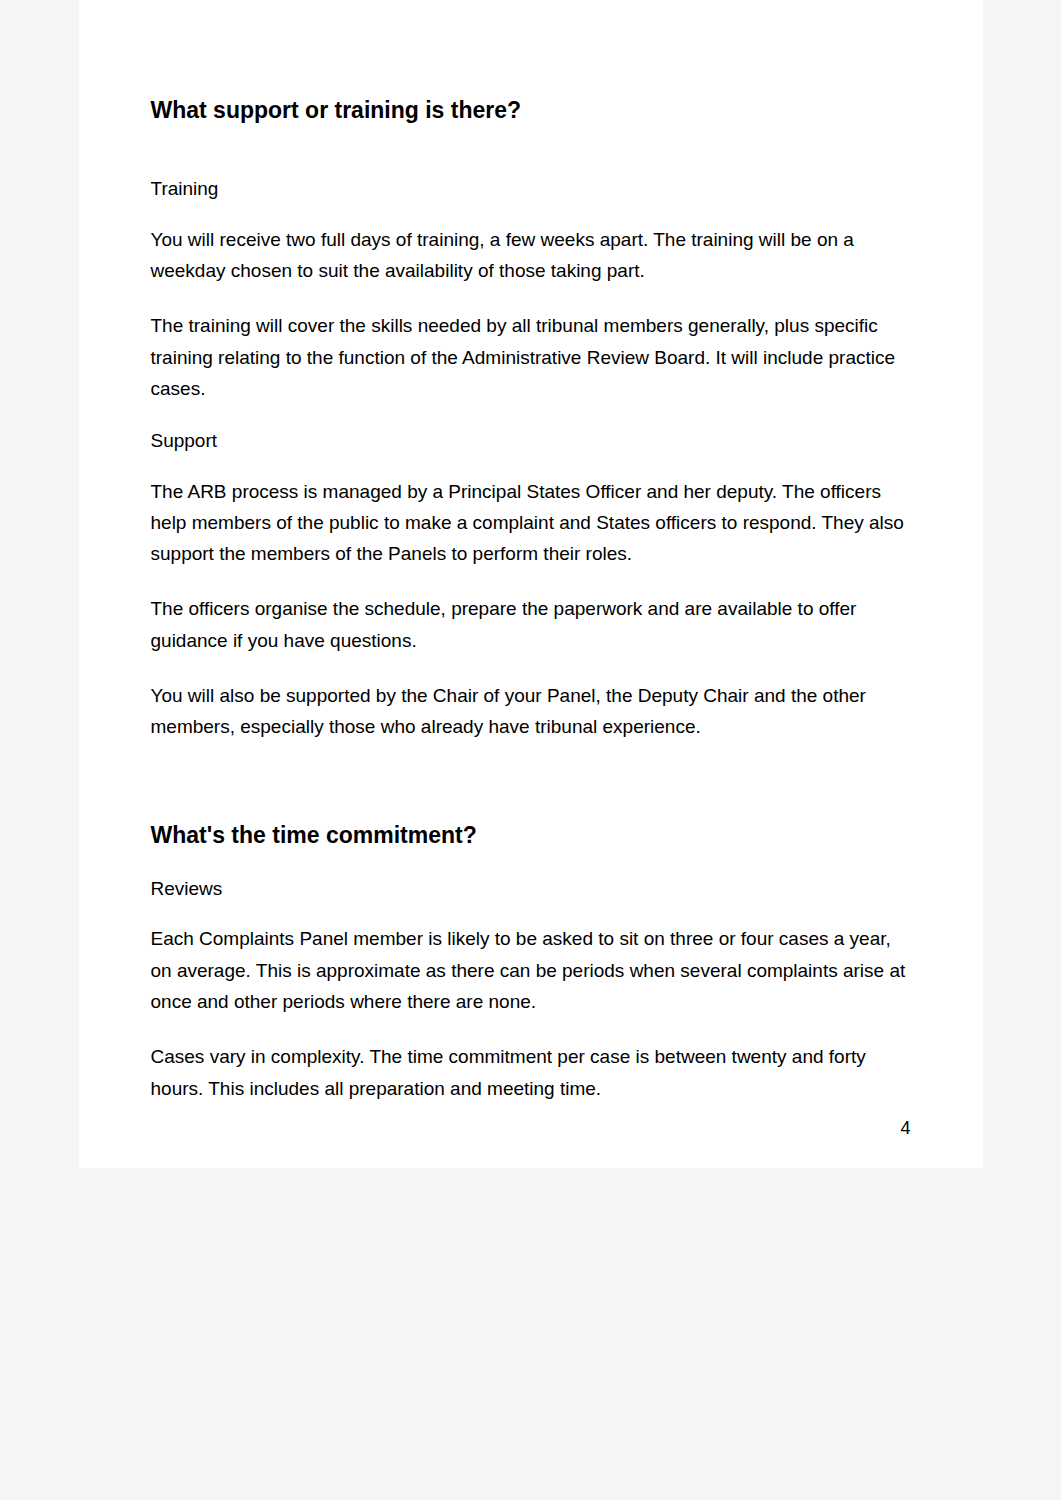What support or training is there?
Training
You will receive two full days of training, a few weeks apart. The training will be on a weekday chosen to suit the availability of those taking part.
The training will cover the skills needed by all tribunal members generally, plus specific training relating to the function of the Administrative Review Board. It will include practice cases.
Support
The ARB process is managed by a Principal States Officer and her deputy. The officers help members of the public to make a complaint and States officers to respond. They also support the members of the Panels to perform their roles.
The officers organise the schedule, prepare the paperwork and are available to offer guidance if you have questions.
You will also be supported by the Chair of your Panel, the Deputy Chair and the other members, especially those who already have tribunal experience.
What's the time commitment?
Reviews
Each Complaints Panel member is likely to be asked to sit on three or four cases a year, on average. This is approximate as there can be periods when several complaints arise at once and other periods where there are none.
Cases vary in complexity. The time commitment per case is between twenty and forty hours. This includes all preparation and meeting time.
4